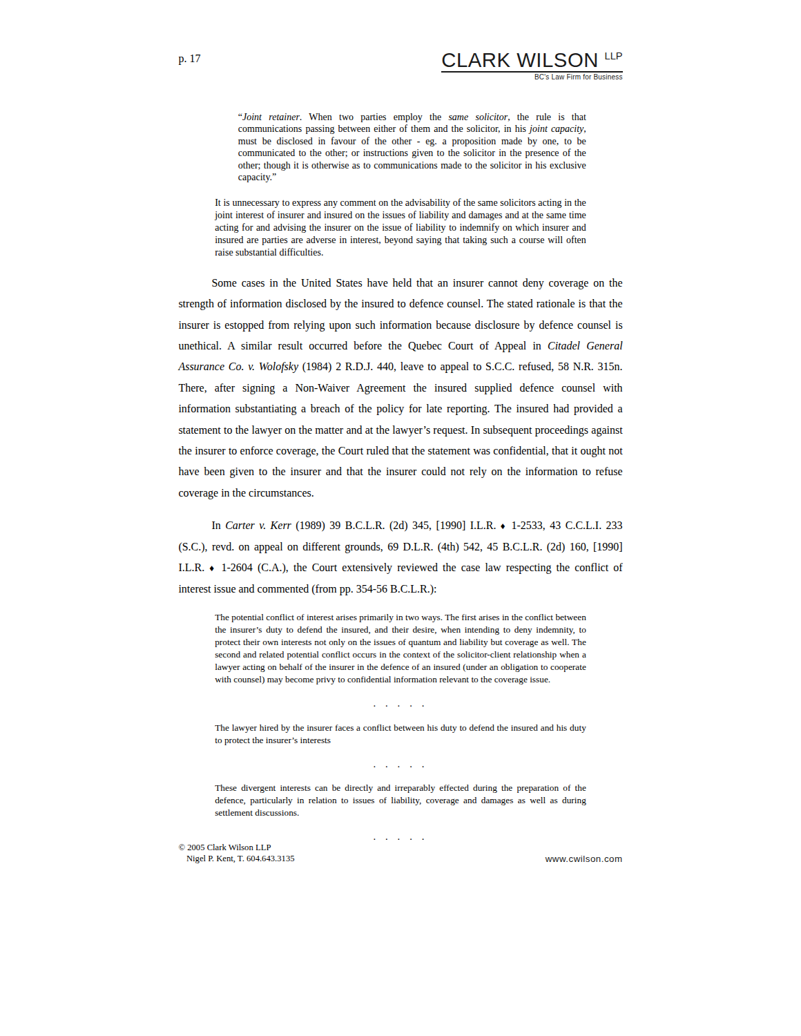p. 17
CLARK WILSON LLP
BC's Law Firm for Business
“Joint retainer. When two parties employ the same solicitor, the rule is that communications passing between either of them and the solicitor, in his joint capacity, must be disclosed in favour of the other - eg. a proposition made by one, to be communicated to the other; or instructions given to the solicitor in the presence of the other; though it is otherwise as to communications made to the solicitor in his exclusive capacity.”
It is unnecessary to express any comment on the advisability of the same solicitors acting in the joint interest of insurer and insured on the issues of liability and damages and at the same time acting for and advising the insurer on the issue of liability to indemnify on which insurer and insured are parties are adverse in interest, beyond saying that taking such a course will often raise substantial difficulties.
Some cases in the United States have held that an insurer cannot deny coverage on the strength of information disclosed by the insured to defence counsel. The stated rationale is that the insurer is estopped from relying upon such information because disclosure by defence counsel is unethical. A similar result occurred before the Quebec Court of Appeal in Citadel General Assurance Co. v. Wolofsky (1984) 2 R.D.J. 440, leave to appeal to S.C.C. refused, 58 N.R. 315n. There, after signing a Non-Waiver Agreement the insured supplied defence counsel with information substantiating a breach of the policy for late reporting. The insured had provided a statement to the lawyer on the matter and at the lawyer’s request. In subsequent proceedings against the insurer to enforce coverage, the Court ruled that the statement was confidential, that it ought not have been given to the insurer and that the insurer could not rely on the information to refuse coverage in the circumstances.
In Carter v. Kerr (1989) 39 B.C.L.R. (2d) 345, [1990] I.L.R. ♦ 1-2533, 43 C.C.L.I. 233 (S.C.), revd. on appeal on different grounds, 69 D.L.R. (4th) 542, 45 B.C.L.R. (2d) 160, [1990] I.L.R. ♦ 1-2604 (C.A.), the Court extensively reviewed the case law respecting the conflict of interest issue and commented (from pp. 354-56 B.C.L.R.):
The potential conflict of interest arises primarily in two ways. The first arises in the conflict between the insurer’s duty to defend the insured, and their desire, when intending to deny indemnity, to protect their own interests not only on the issues of quantum and liability but coverage as well. The second and related potential conflict occurs in the context of the solicitor-client relationship when a lawyer acting on behalf of the insurer in the defence of an insured (under an obligation to cooperate with counsel) may become privy to confidential information relevant to the coverage issue.
. . . . .
The lawyer hired by the insurer faces a conflict between his duty to defend the insured and his duty to protect the insurer’s interests
. . . . .
These divergent interests can be directly and irreparably effected during the preparation of the defence, particularly in relation to issues of liability, coverage and damages as well as during settlement discussions.
. . . . .
© 2005 Clark Wilson LLP Nigel P. Kent, T. 604.643.3135
www.cwilson.com